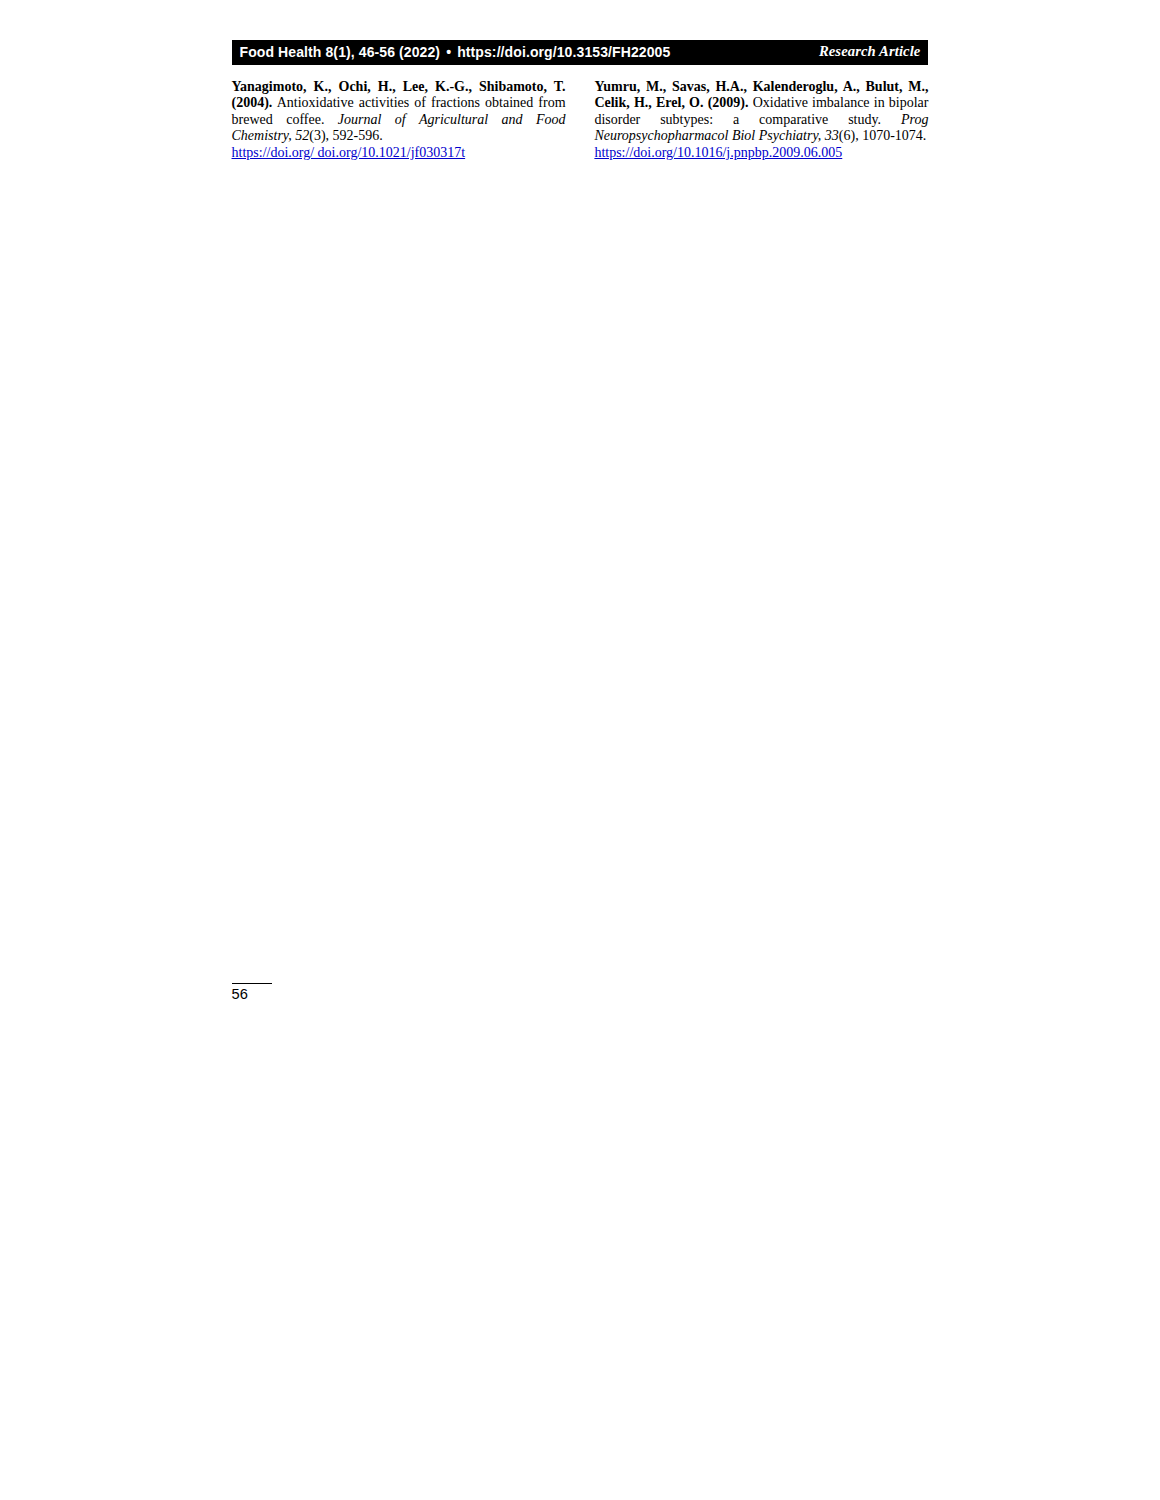Food Health 8(1), 46-56 (2022)•https://doi.org/10.3153/FH22005
Research Article
Yanagimoto, K., Ochi, H., Lee, K.-G., Shibamoto, T. (2004). Antioxidative activities of fractions obtained from brewed coffee. Journal of Agricultural and Food Chemistry, 52(3), 592-596.
https://doi.org/ doi.org/10.1021/jf030317t
Yumru, M., Savas, H.A., Kalenderoglu, A., Bulut, M., Celik, H., Erel, O. (2009). Oxidative imbalance in bipolar disorder subtypes: a comparative study. Prog Neuropsychopharmacol Biol Psychiatry, 33(6), 1070-1074.
https://doi.org/10.1016/j.pnpbp.2009.06.005
56